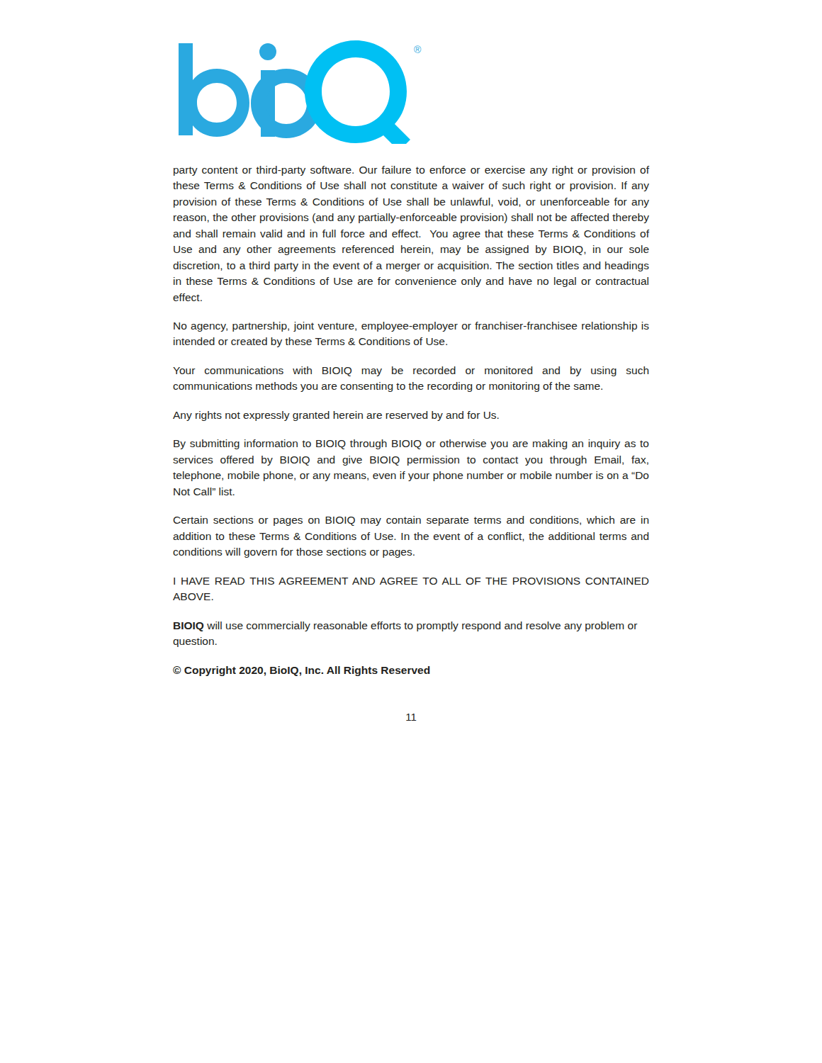®
party content or third-party software. Our failure to enforce or exercise any right or provision of these Terms & Conditions of Use shall not constitute a waiver of such right or provision. If any provision of these Terms & Conditions of Use shall be unlawful, void, or unenforceable for any reason, the other provisions (and any partially-enforceable provision) shall not be affected thereby and shall remain valid and in full force and effect. You agree that these Terms & Conditions of Use and any other agreements referenced herein, may be assigned by BIOIQ, in our sole discretion, to a third party in the event of a merger or acquisition. The section titles and headings in these Terms & Conditions of Use are for convenience only and have no legal or contractual effect.
No agency, partnership, joint venture, employee-employer or franchiser-franchisee relationship is intended or created by these Terms & Conditions of Use.
Your communications with BIOIQ may be recorded or monitored and by using such communications methods you are consenting to the recording or monitoring of the same.
Any rights not expressly granted herein are reserved by and for Us.
By submitting information to BIOIQ through BIOIQ or otherwise you are making an inquiry as to services offered by BIOIQ and give BIOIQ permission to contact you through Email, fax, telephone, mobile phone, or any means, even if your phone number or mobile number is on a “Do Not Call” list.
Certain sections or pages on BIOIQ may contain separate terms and conditions, which are in addition to these Terms & Conditions of Use. In the event of a conflict, the additional terms and conditions will govern for those sections or pages.
I HAVE READ THIS AGREEMENT AND AGREE TO ALL OF THE PROVISIONS CONTAINED ABOVE.
BIOIQ will use commercially reasonable efforts to promptly respond and resolve any problem or question.
© Copyright 2020, BioIQ, Inc. All Rights Reserved
11